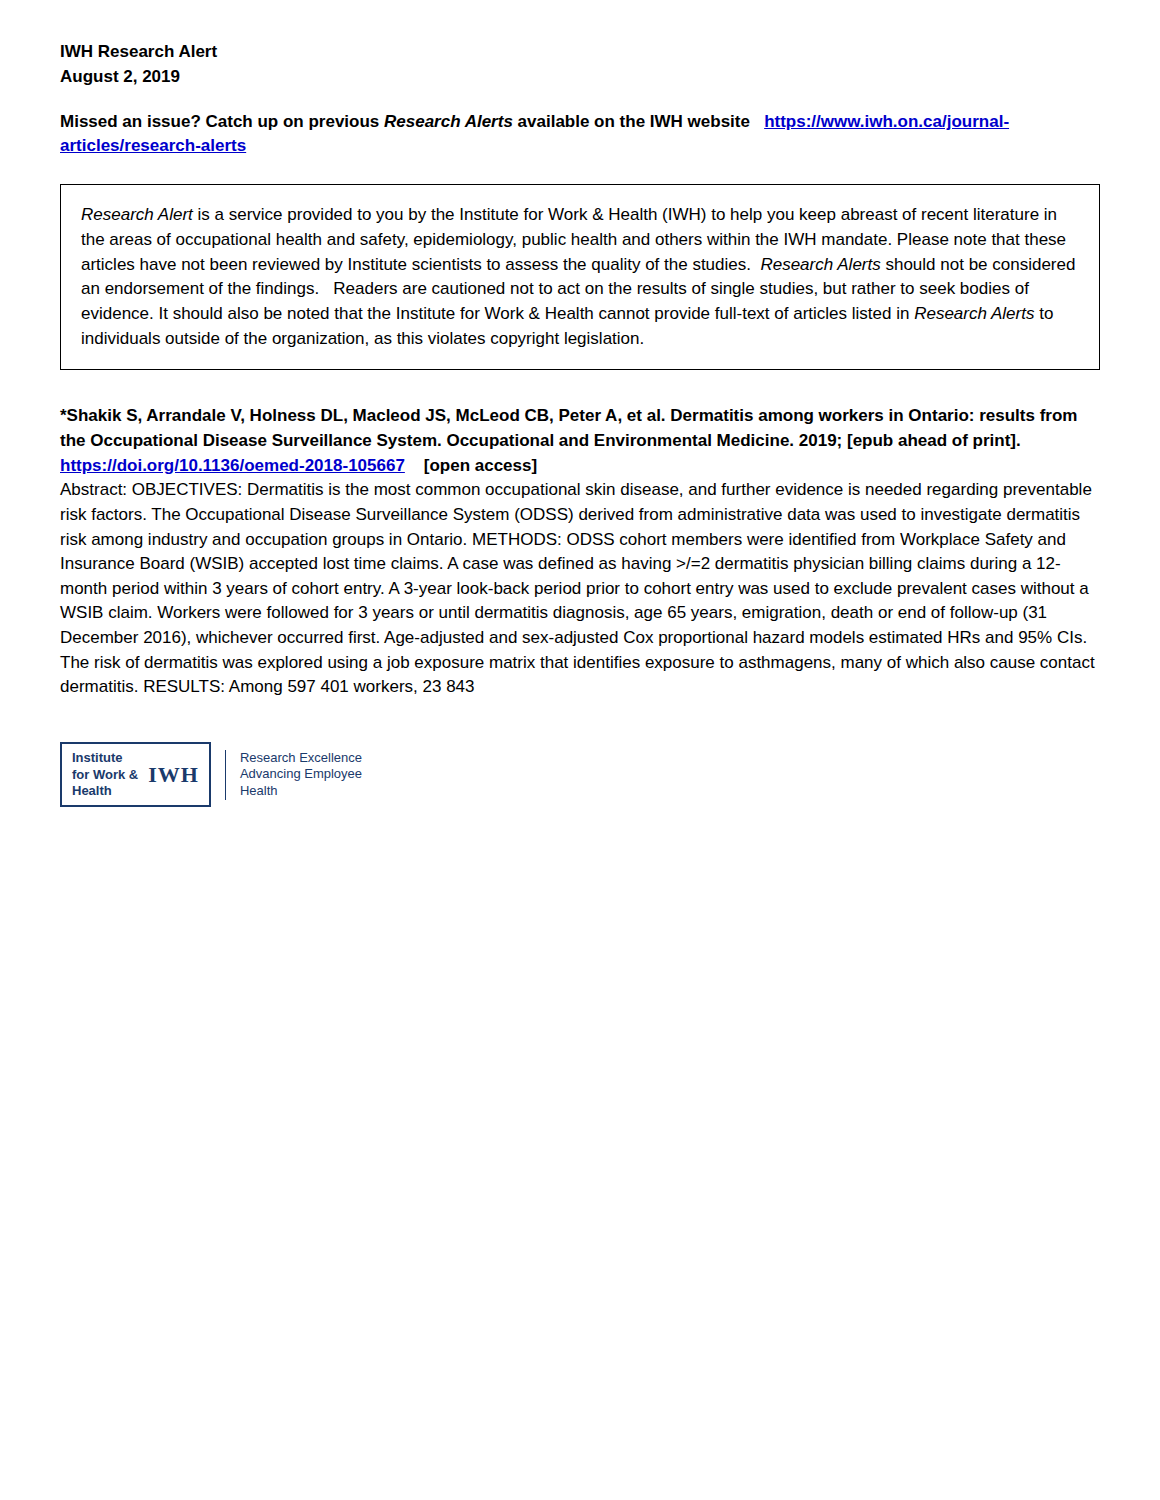IWH Research Alert
August 2, 2019
Missed an issue? Catch up on previous Research Alerts available on the IWH website https://www.iwh.on.ca/journal-articles/research-alerts
Research Alert is a service provided to you by the Institute for Work & Health (IWH) to help you keep abreast of recent literature in the areas of occupational health and safety, epidemiology, public health and others within the IWH mandate. Please note that these articles have not been reviewed by Institute scientists to assess the quality of the studies. Research Alerts should not be considered an endorsement of the findings. Readers are cautioned not to act on the results of single studies, but rather to seek bodies of evidence. It should also be noted that the Institute for Work & Health cannot provide full-text of articles listed in Research Alerts to individuals outside of the organization, as this violates copyright legislation.
*Shakik S, Arrandale V, Holness DL, Macleod JS, McLeod CB, Peter A, et al. Dermatitis among workers in Ontario: results from the Occupational Disease Surveillance System. Occupational and Environmental Medicine. 2019; [epub ahead of print].
https://doi.org/10.1136/oemed-2018-105667 [open access]
Abstract: OBJECTIVES: Dermatitis is the most common occupational skin disease, and further evidence is needed regarding preventable risk factors. The Occupational Disease Surveillance System (ODSS) derived from administrative data was used to investigate dermatitis risk among industry and occupation groups in Ontario. METHODS: ODSS cohort members were identified from Workplace Safety and Insurance Board (WSIB) accepted lost time claims. A case was defined as having >/=2 dermatitis physician billing claims during a 12-month period within 3 years of cohort entry. A 3-year look-back period prior to cohort entry was used to exclude prevalent cases without a WSIB claim. Workers were followed for 3 years or until dermatitis diagnosis, age 65 years, emigration, death or end of follow-up (31 December 2016), whichever occurred first. Age-adjusted and sex-adjusted Cox proportional hazard models estimated HRs and 95% CIs. The risk of dermatitis was explored using a job exposure matrix that identifies exposure to asthmagens, many of which also cause contact dermatitis. RESULTS: Among 597 401 workers, 23 843
Institute
for Work &
Health IWH
Research Excellence
Advancing Employee
Health